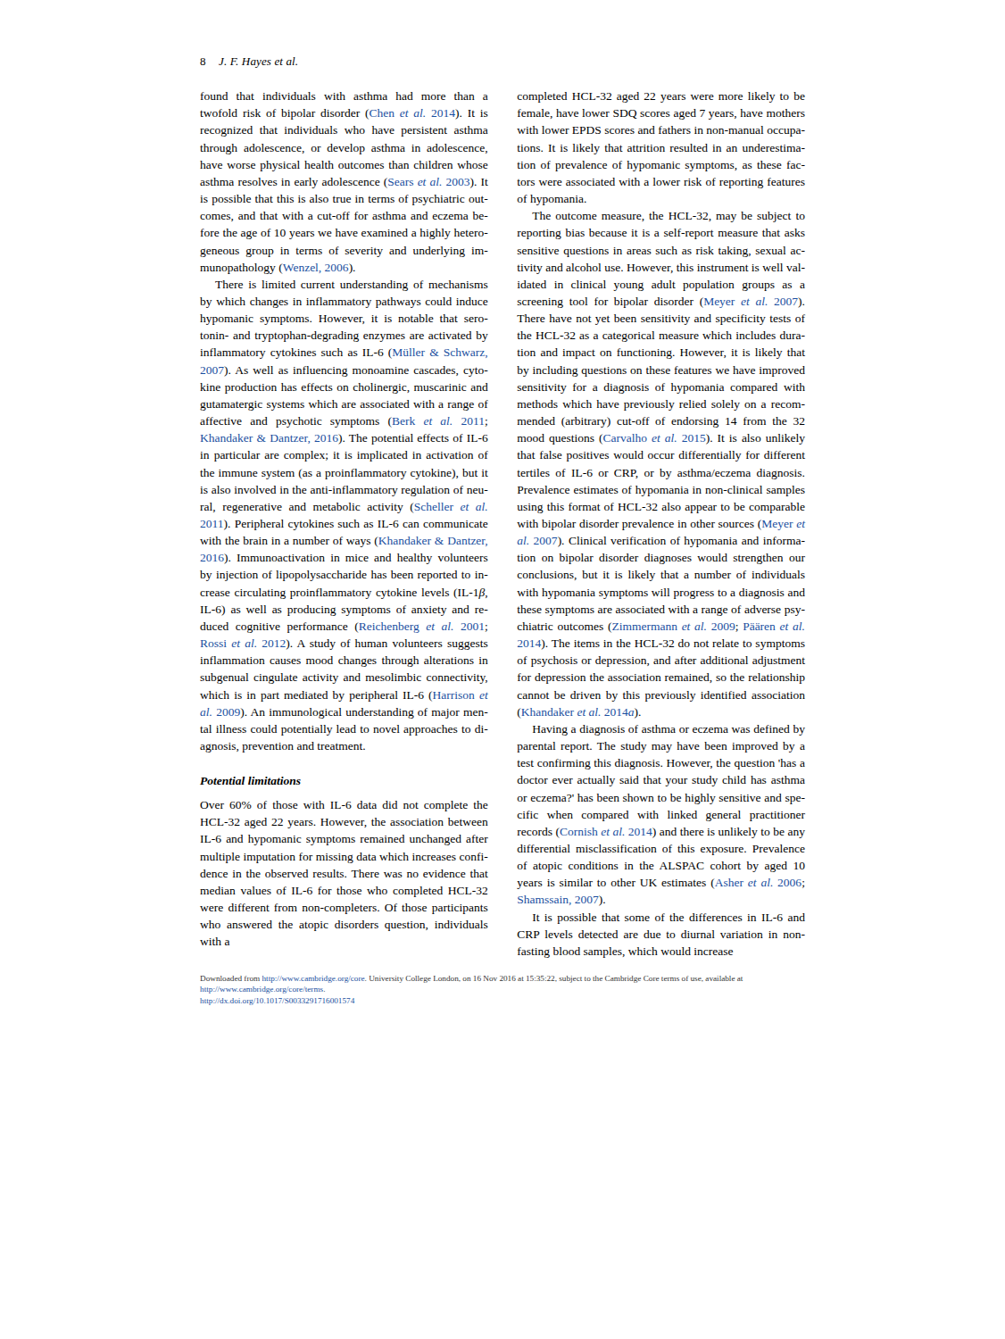8 J. F. Hayes et al.
found that individuals with asthma had more than a twofold risk of bipolar disorder (Chen et al. 2014). It is recognized that individuals who have persistent asthma through adolescence, or develop asthma in adolescence, have worse physical health outcomes than children whose asthma resolves in early adolescence (Sears et al. 2003). It is possible that this is also true in terms of psychiatric outcomes, and that with a cut-off for asthma and eczema before the age of 10 years we have examined a highly heterogeneous group in terms of severity and underlying immunopathology (Wenzel, 2006).
There is limited current understanding of mechanisms by which changes in inflammatory pathways could induce hypomanic symptoms. However, it is notable that serotonin- and tryptophan-degrading enzymes are activated by inflammatory cytokines such as IL-6 (Müller & Schwarz, 2007). As well as influencing monoamine cascades, cytokine production has effects on cholinergic, muscarinic and gutamatergic systems which are associated with a range of affective and psychotic symptoms (Berk et al. 2011; Khandaker & Dantzer, 2016). The potential effects of IL-6 in particular are complex; it is implicated in activation of the immune system (as a proinflammatory cytokine), but it is also involved in the anti-inflammatory regulation of neural, regenerative and metabolic activity (Scheller et al. 2011). Peripheral cytokines such as IL-6 can communicate with the brain in a number of ways (Khandaker & Dantzer, 2016). Immunoactivation in mice and healthy volunteers by injection of lipopolysaccharide has been reported to increase circulating proinflammatory cytokine levels (IL-1β, IL-6) as well as producing symptoms of anxiety and reduced cognitive performance (Reichenberg et al. 2001; Rossi et al. 2012). A study of human volunteers suggests inflammation causes mood changes through alterations in subgenual cingulate activity and mesolimbic connectivity, which is in part mediated by peripheral IL-6 (Harrison et al. 2009). An immunological understanding of major mental illness could potentially lead to novel approaches to diagnosis, prevention and treatment.
Potential limitations
Over 60% of those with IL-6 data did not complete the HCL-32 aged 22 years. However, the association between IL-6 and hypomanic symptoms remained unchanged after multiple imputation for missing data which increases confidence in the observed results. There was no evidence that median values of IL-6 for those who completed HCL-32 were different from non-completers. Of those participants who answered the atopic disorders question, individuals with a
completed HCL-32 aged 22 years were more likely to be female, have lower SDQ scores aged 7 years, have mothers with lower EPDS scores and fathers in non-manual occupations. It is likely that attrition resulted in an underestimation of prevalence of hypomanic symptoms, as these factors were associated with a lower risk of reporting features of hypomania.
The outcome measure, the HCL-32, may be subject to reporting bias because it is a self-report measure that asks sensitive questions in areas such as risk taking, sexual activity and alcohol use. However, this instrument is well validated in clinical young adult population groups as a screening tool for bipolar disorder (Meyer et al. 2007). There have not yet been sensitivity and specificity tests of the HCL-32 as a categorical measure which includes duration and impact on functioning. However, it is likely that by including questions on these features we have improved sensitivity for a diagnosis of hypomania compared with methods which have previously relied solely on a recommended (arbitrary) cut-off of endorsing 14 from the 32 mood questions (Carvalho et al. 2015). It is also unlikely that false positives would occur differentially for different tertiles of IL-6 or CRP, or by asthma/eczema diagnosis. Prevalence estimates of hypomania in non-clinical samples using this format of HCL-32 also appear to be comparable with bipolar disorder prevalence in other sources (Meyer et al. 2007). Clinical verification of hypomania and information on bipolar disorder diagnoses would strengthen our conclusions, but it is likely that a number of individuals with hypomania symptoms will progress to a diagnosis and these symptoms are associated with a range of adverse psychiatric outcomes (Zimmermann et al. 2009; Päären et al. 2014). The items in the HCL-32 do not relate to symptoms of psychosis or depression, and after additional adjustment for depression the association remained, so the relationship cannot be driven by this previously identified association (Khandaker et al. 2014a).
Having a diagnosis of asthma or eczema was defined by parental report. The study may have been improved by a test confirming this diagnosis. However, the question 'has a doctor ever actually said that your study child has asthma or eczema?' has been shown to be highly sensitive and specific when compared with linked general practitioner records (Cornish et al. 2014) and there is unlikely to be any differential misclassification of this exposure. Prevalence of atopic conditions in the ALSPAC cohort by aged 10 years is similar to other UK estimates (Asher et al. 2006; Shamssain, 2007).
It is possible that some of the differences in IL-6 and CRP levels detected are due to diurnal variation in non-fasting blood samples, which would increase
Downloaded from http://www.cambridge.org/core. University College London, on 16 Nov 2016 at 15:35:22, subject to the Cambridge Core terms of use, available at http://www.cambridge.org/core/terms. http://dx.doi.org/10.1017/S0033291716001574